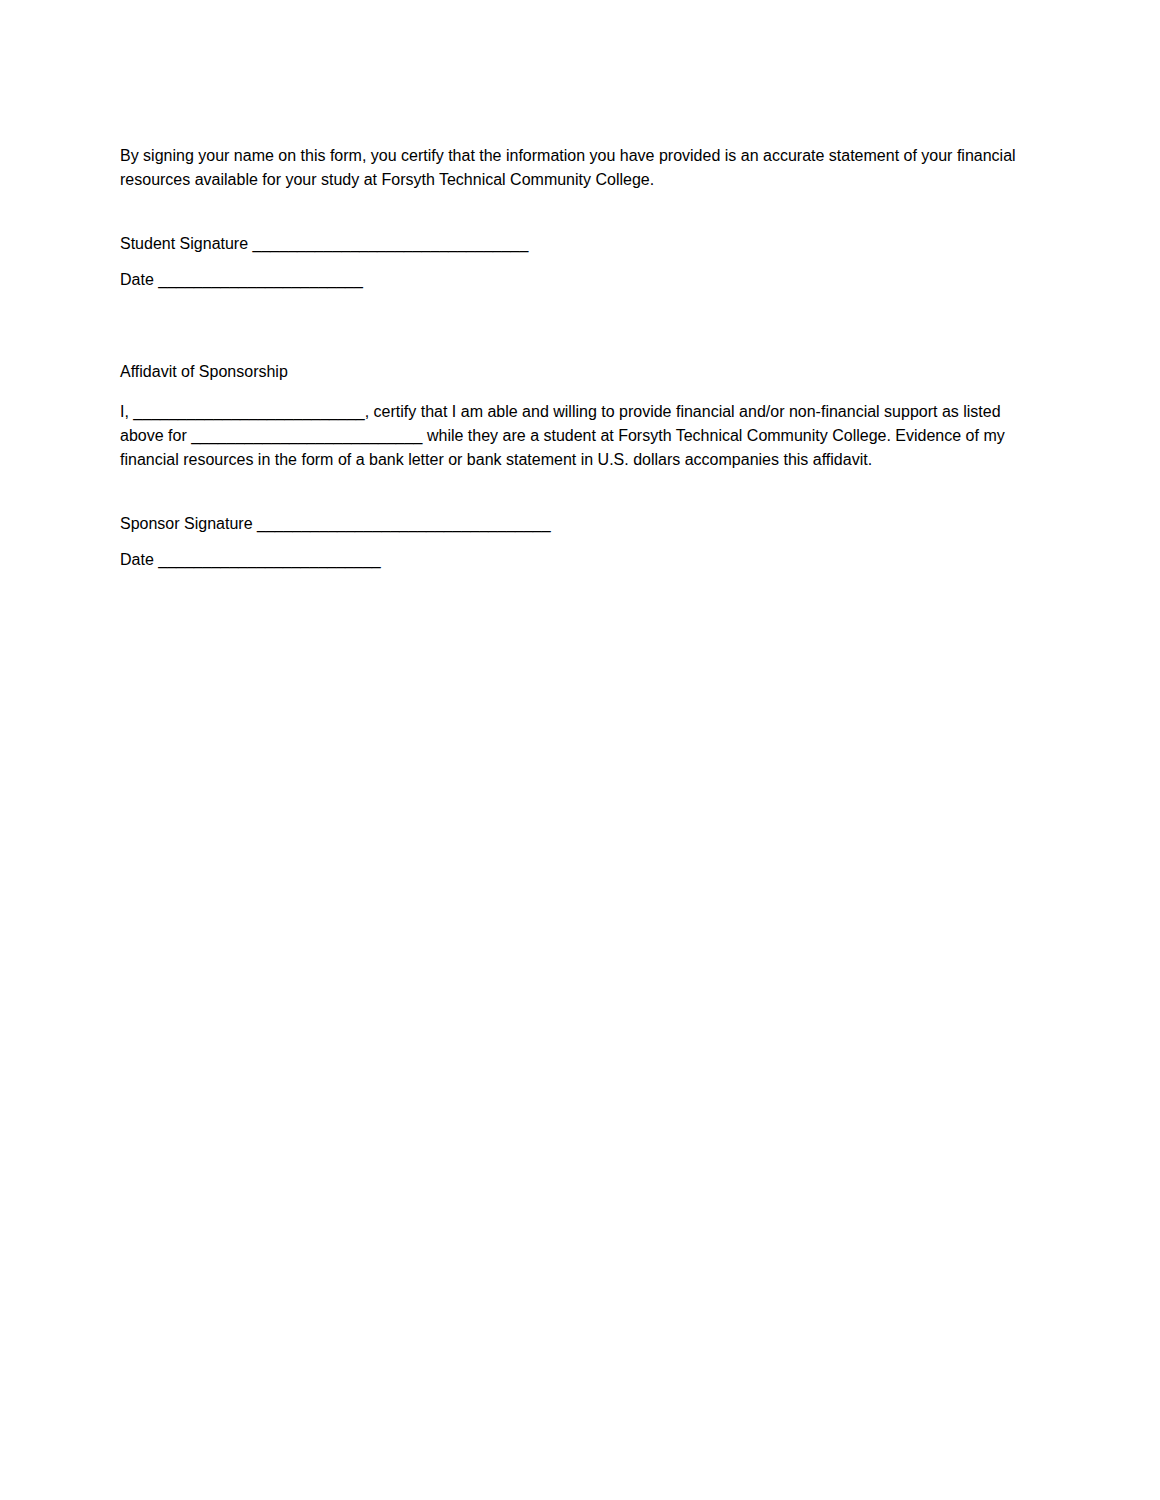By signing your name on this form, you certify that the information you have provided is an accurate statement of your financial resources available for your study at Forsyth Technical Community College.
Student Signature _______________________________
Date _______________________
Affidavit of Sponsorship
I, __________________________, certify that I am able and willing to provide financial and/or non-financial support as listed above for __________________________ while they are a student at Forsyth Technical Community College. Evidence of my financial resources in the form of a bank letter or bank statement in U.S. dollars accompanies this affidavit.
Sponsor Signature _________________________________
Date _________________________